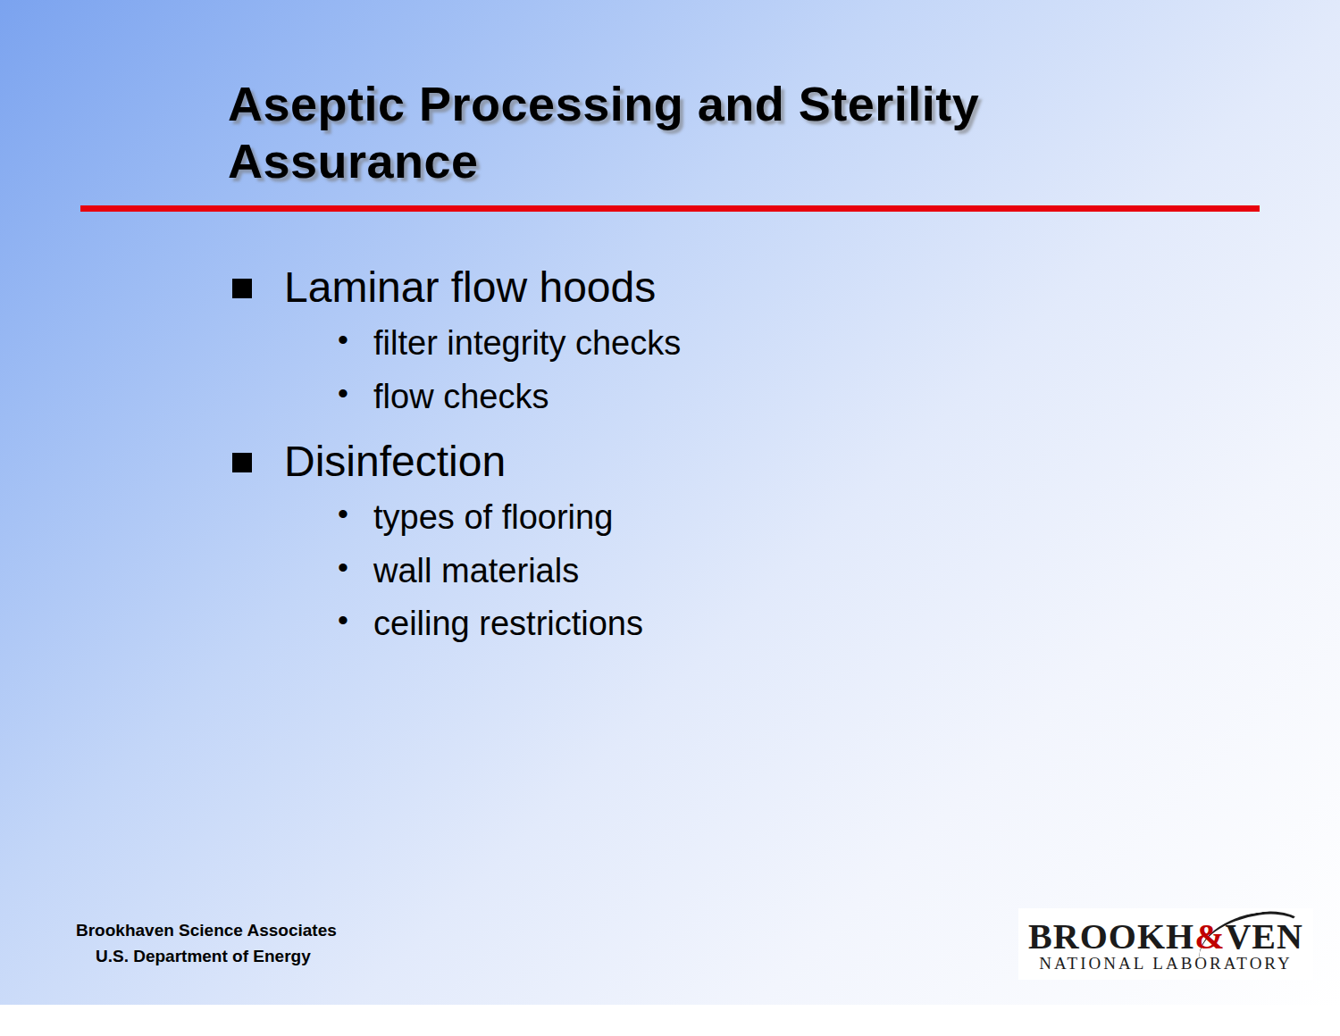Aseptic Processing and Sterility
Assurance
Laminar flow hoods
filter integrity checks
flow checks
Disinfection
types of flooring
wall materials
ceiling restrictions
Brookhaven Science Associates
U.S. Department of Energy
BROOKH&VEN
NATIONAL LABORATORY